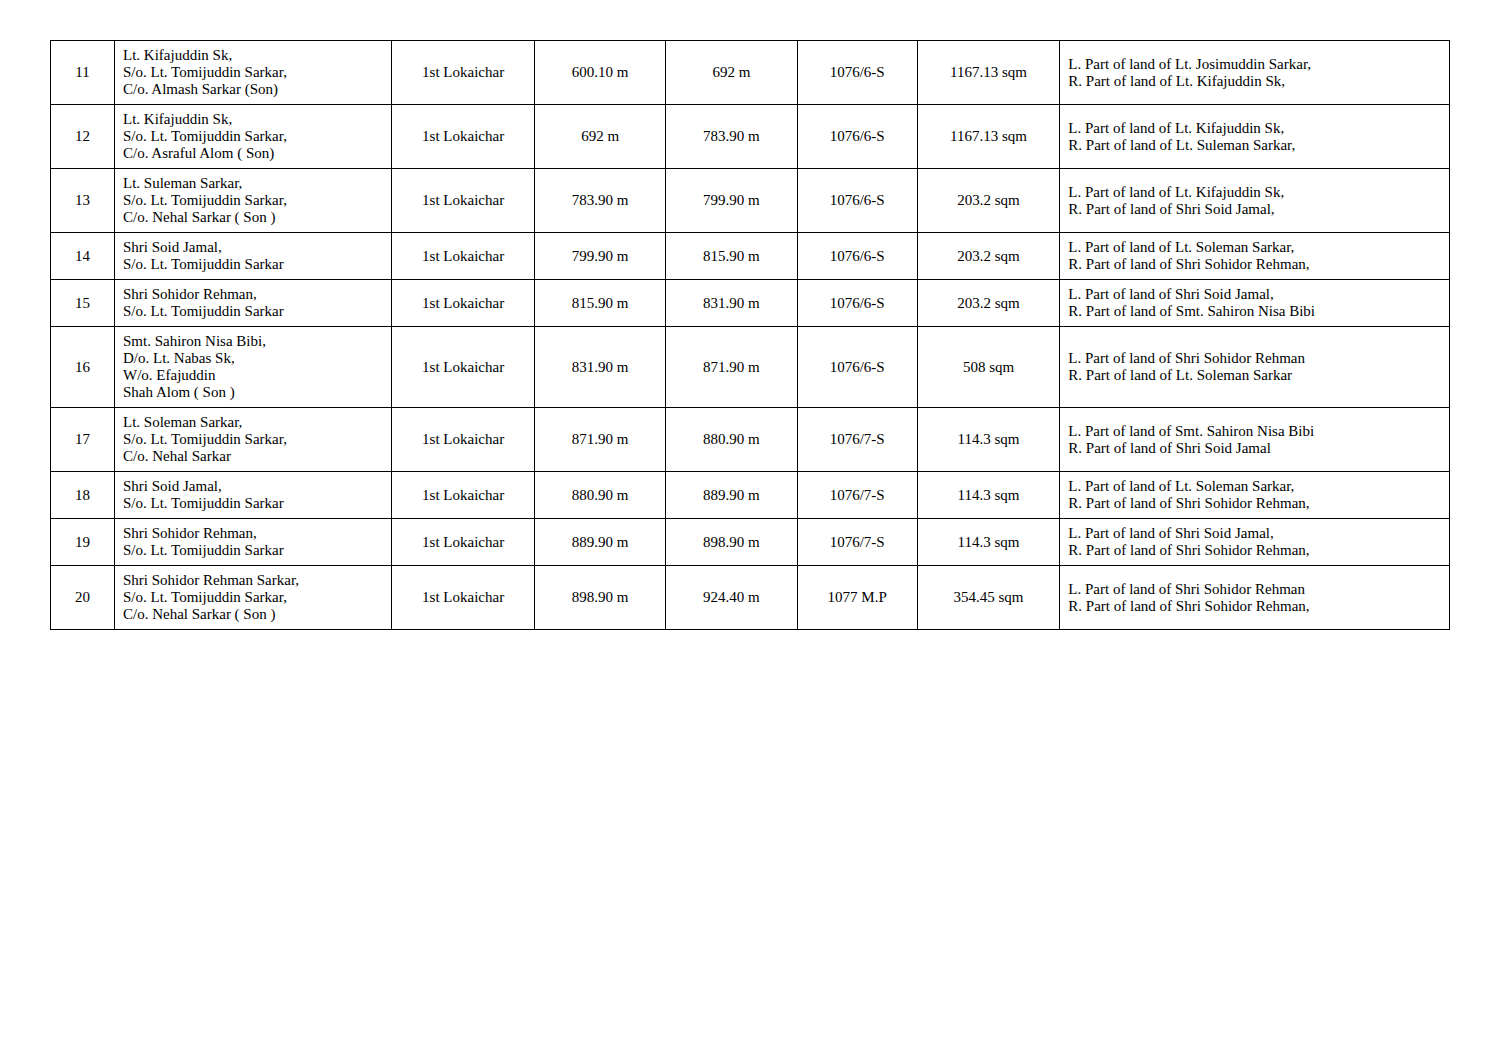| 11 | Lt. Kifajuddin Sk, S/o. Lt. Tomijuddin Sarkar, C/o. Almash Sarkar (Son) | 1st Lokaichar | 600.10 m | 692 m | 1076/6-S | 1167.13 sqm | L. Part of land of Lt. Josimuddin Sarkar, R. Part of land of Lt. Kifajuddin Sk, |
| 12 | Lt. Kifajuddin Sk, S/o. Lt. Tomijuddin Sarkar, C/o. Asraful Alom ( Son) | 1st Lokaichar | 692 m | 783.90 m | 1076/6-S | 1167.13 sqm | L. Part of land of Lt. Kifajuddin Sk, R. Part of land of Lt. Suleman Sarkar, |
| 13 | Lt. Suleman Sarkar, S/o. Lt. Tomijuddin Sarkar, C/o. Nehal Sarkar ( Son ) | 1st Lokaichar | 783.90 m | 799.90 m | 1076/6-S | 203.2 sqm | L. Part of land of Lt. Kifajuddin Sk, R. Part of land of Shri Soid Jamal, |
| 14 | Shri Soid Jamal, S/o. Lt. Tomijuddin Sarkar | 1st Lokaichar | 799.90 m | 815.90 m | 1076/6-S | 203.2 sqm | L. Part of land of Lt. Soleman Sarkar, R. Part of land of Shri Sohidor Rehman, |
| 15 | Shri Sohidor Rehman, S/o. Lt. Tomijuddin Sarkar | 1st Lokaichar | 815.90 m | 831.90 m | 1076/6-S | 203.2 sqm | L. Part of land of Shri Soid Jamal, R. Part of land of Smt. Sahiron Nisa Bibi |
| 16 | Smt. Sahiron Nisa Bibi, D/o. Lt. Nabas Sk, W/o. Efajuddin Shah Alom ( Son ) | 1st Lokaichar | 831.90 m | 871.90 m | 1076/6-S | 508 sqm | L. Part of land of Shri Sohidor Rehman R. Part of land of Lt. Soleman Sarkar |
| 17 | Lt. Soleman Sarkar, S/o. Lt. Tomijuddin Sarkar, C/o. Nehal Sarkar | 1st Lokaichar | 871.90 m | 880.90 m | 1076/7-S | 114.3 sqm | L. Part of land of Smt. Sahiron Nisa Bibi R. Part of land of Shri Soid Jamal |
| 18 | Shri Soid Jamal, S/o. Lt. Tomijuddin Sarkar | 1st Lokaichar | 880.90 m | 889.90 m | 1076/7-S | 114.3 sqm | L. Part of land of Lt. Soleman Sarkar, R. Part of land of Shri Sohidor Rehman, |
| 19 | Shri Sohidor Rehman, S/o. Lt. Tomijuddin Sarkar | 1st Lokaichar | 889.90 m | 898.90 m | 1076/7-S | 114.3 sqm | L. Part of land of Shri Soid Jamal, R. Part of land of Shri Sohidor Rehman, |
| 20 | Shri Sohidor Rehman Sarkar, S/o. Lt. Tomijuddin Sarkar, C/o. Nehal Sarkar ( Son ) | 1st Lokaichar | 898.90 m | 924.40 m | 1077 M.P | 354.45 sqm | L. Part of land of Shri Sohidor Rehman R. Part of land of Shri Sohidor Rehman, |